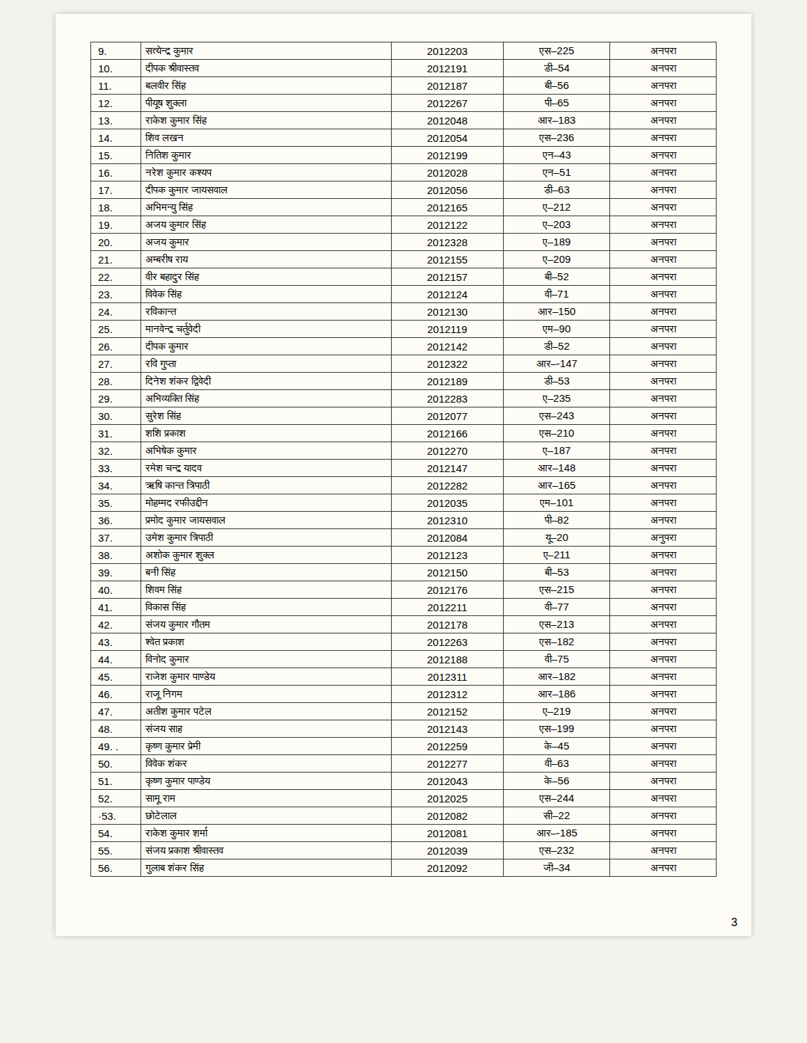| 9. | सत्येन्द्र कुमार | 2012203 | एस–225 | अनपरा |
| 10. | दीपक श्रीवास्तव | 2012191 | डी–54 | अनपरा |
| 11. | बलवीर सिंह | 2012187 | बी–56 | अनपरा |
| 12. | पीयूष शुक्ला | 2012267 | पी–65 | अनपरा |
| 13. | राकेश कुमार सिंह | 2012048 | आर–183 | अनपरा |
| 14. | शिव लखन | 2012054 | एस–236 | अनपरा |
| 15. | नितिश कुमार | 2012199 | एन–43 | अनपरा |
| 16. | नरेश कुमार कश्यप | 2012028 | एन–51 | अनपरा |
| 17. | दीपक कुमार जायसवाल | 2012056 | डी–63 | अनपरा |
| 18. | अभिमन्यु सिंह | 2012165 | ए–212 | अनपरा |
| 19. | अजय कुमार सिंह | 2012122 | ए–203 | अनपरा |
| 20. | अजय कुमार | 2012328 | ए–189 | अनपरा |
| 21. | अम्बरीष राय | 2012155 | ए–209 | अनपरा |
| 22. | वीर बहादुर सिंह | 2012157 | बी–52 | अनपरा |
| 23. | विवेक सिंह | 2012124 | वी–71 | अनपरा |
| 24. | रविकान्त | 2012130 | आर–150 | अनपरा |
| 25. | मानवेन्द्र चर्तुवेदी | 2012119 | एम–90 | अनपरा |
| 26. | दीपक कुमार | 2012142 | डी–52 | अनपरा |
| 27. | रवि गुप्ता | 2012322 | आर–-147 | अनपरा |
| 28. | दिनेश शंकर द्विवेदी | 2012189 | डी–53 | अनपरा |
| 29. | अभिव्यक्ति सिंह | 2012283 | ए–235 | अनपरा |
| 30. | सुरेश सिंह | 2012077 | एस–243 | अनपरा |
| 31. | शशि प्रकाश | 2012166 | एस–210 | अनपरा |
| 32. | अभिषेक कुमार | 2012270 | ए–187 | अनपरा |
| 33. | रमेश चन्द्र यादव | 2012147 | आर–148 | अनपरा |
| 34. | ऋषि कान्त त्रिपाठी | 2012282 | आर–165 | अनपरा |
| 35. | मोहम्मद रफीउद्दीन | 2012035 | एम–101 | अनपरा |
| 36. | प्रमोद कुमार जायसवाल | 2012310 | पी–82 | अनपरा |
| 37. | उमेश कुमार त्रिपाठी | 2012084 | यू–20 | अनुपरा |
| 38. | अशोक कुमार शुक्ल | 2012123 | ए–211 | अनपरा |
| 39. | बनी सिंह | 2012150 | बी–53 | अनपरा |
| 40. | शिवम सिंह | 2012176 | एस–215 | अनपरा |
| 41. | विकास सिंह | 2012211 | वी–77 | अनपरा |
| 42. | संजय कुमार गौतम | 2012178 | एस–213 | अनपरा |
| 43. | श्वेत प्रकाश | 2012263 | एस–182 | अनपरा |
| 44. | विनोद कुमार | 2012188 | वी–75 | अनपरा |
| 45. | राजेश कुमार पाण्डेय | 2012311 | आर–182 | अनपरा |
| 46. | राजू निगम | 2012312 | आर–186 | अनपरा |
| 47. | अतीश कुमार पटेल | 2012152 | ए–219 | अनपरा |
| 48. | संजय साह | 2012143 | एस–199 | अनपरा |
| 49. . | कृष्ण कुमार प्रेमी | 2012259 | के–45 | अनपरा |
| 50. | विवेक शंकर | 2012277 | वी–63 | अनपरा |
| 51. | कृष्ण कुमार पाण्डेय | 2012043 | के–56 | अनपरा |
| 52. | सामू राम | 2012025 | एस–244 | अनपरा |
| ·53. | छोटेलाल | 2012082 | सी–22 | अनपरा |
| 54. | राकेश कुमार शर्मा | 2012081 | आर–-185 | अनपरा |
| 55. | संजय प्रकाश श्रीवास्तव | 2012039 | एस–232 | अनपरा |
| 56. | गुलाब शंकर सिंह | 2012092 | जी–34 | अनपरा |
 
3